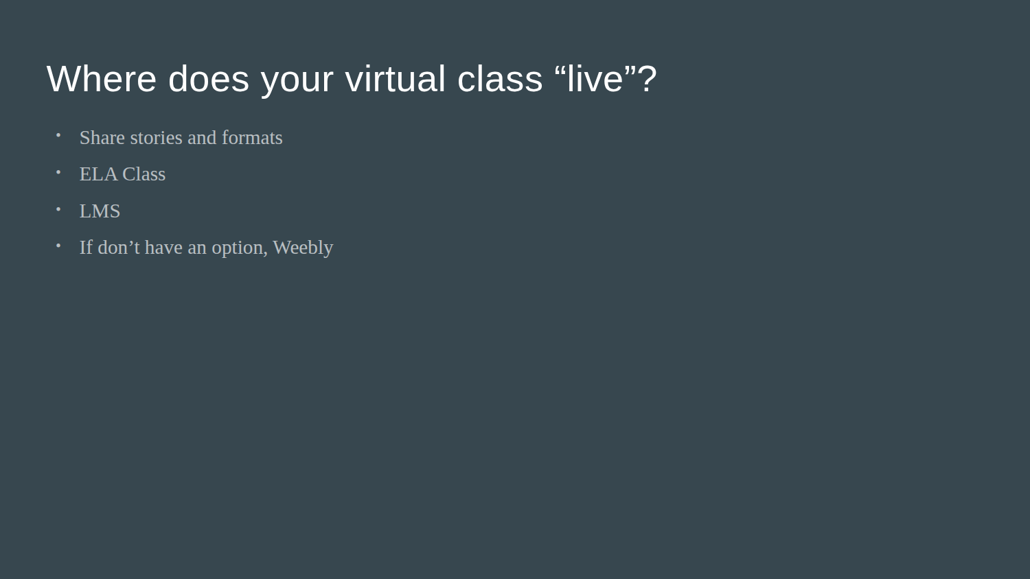Where does your virtual class “live”?
Share stories and formats
ELA Class
LMS
If don’t have an option, Weebly